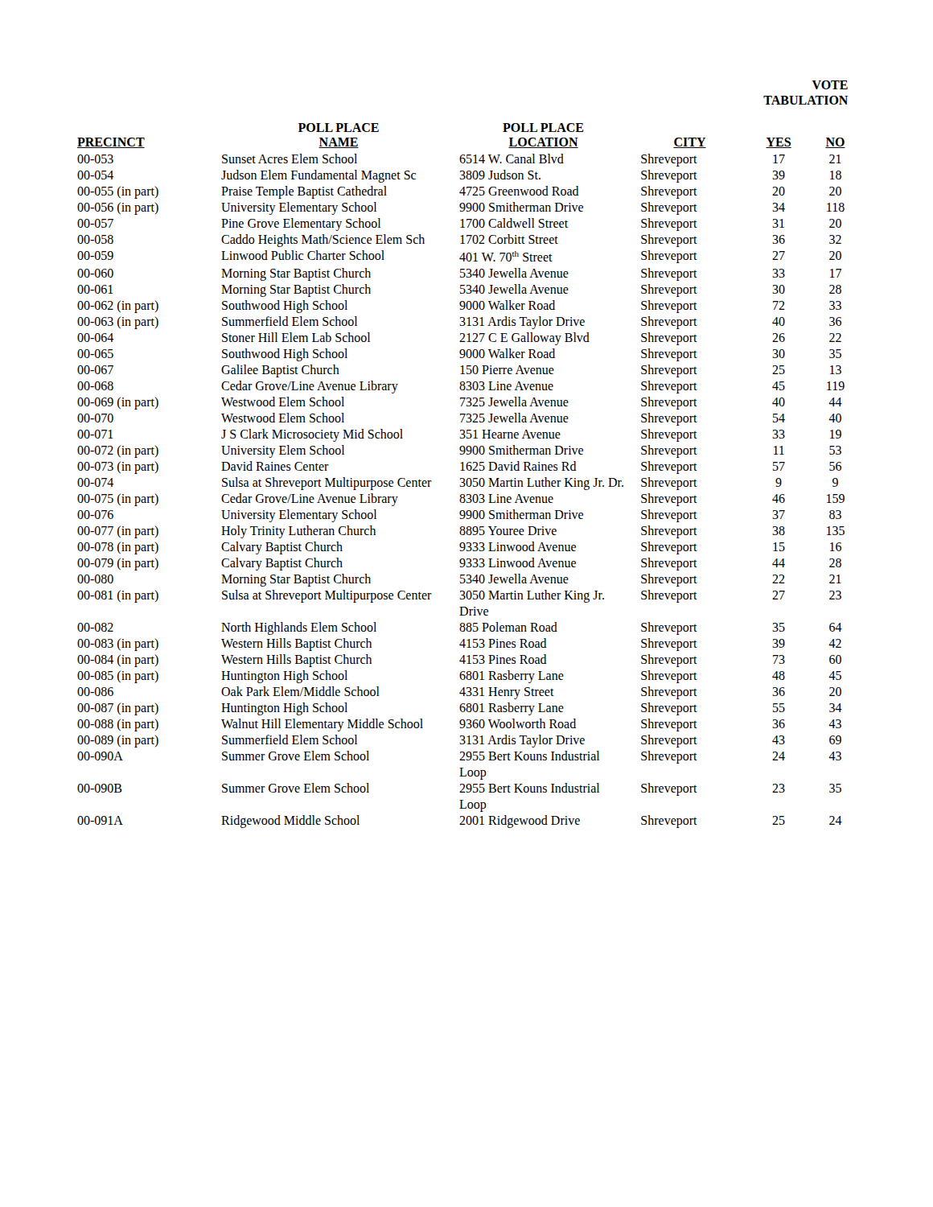VOTE
TABULATION
| PRECINCT | POLL PLACE NAME | POLL PLACE LOCATION | CITY | YES | NO |
| --- | --- | --- | --- | --- | --- |
| 00-053 | Sunset Acres Elem School | 6514 W. Canal Blvd | Shreveport | 17 | 21 |
| 00-054 | Judson Elem Fundamental Magnet Sc | 3809 Judson St. | Shreveport | 39 | 18 |
| 00-055 (in part) | Praise Temple Baptist Cathedral | 4725 Greenwood Road | Shreveport | 20 | 20 |
| 00-056 (in part) | University Elementary School | 9900 Smitherman Drive | Shreveport | 34 | 118 |
| 00-057 | Pine Grove Elementary School | 1700 Caldwell Street | Shreveport | 31 | 20 |
| 00-058 | Caddo Heights Math/Science Elem Sch | 1702 Corbitt Street | Shreveport | 36 | 32 |
| 00-059 | Linwood Public Charter School | 401 W. 70 th Street | Shreveport | 27 | 20 |
| 00-060 | Morning Star Baptist Church | 5340 Jewella Avenue | Shreveport | 33 | 17 |
| 00-061 | Morning Star Baptist Church | 5340 Jewella Avenue | Shreveport | 30 | 28 |
| 00-062 (in part) | Southwood High School | 9000 Walker Road | Shreveport | 72 | 33 |
| 00-063 (in part) | Summerfield Elem School | 3131 Ardis Taylor Drive | Shreveport | 40 | 36 |
| 00-064 | Stoner Hill Elem Lab School | 2127 C E Galloway Blvd | Shreveport | 26 | 22 |
| 00-065 | Southwood High School | 9000 Walker Road | Shreveport | 30 | 35 |
| 00-067 | Galilee Baptist Church | 150 Pierre Avenue | Shreveport | 25 | 13 |
| 00-068 | Cedar Grove/Line Avenue Library | 8303 Line Avenue | Shreveport | 45 | 119 |
| 00-069 (in part) | Westwood Elem School | 7325 Jewella Avenue | Shreveport | 40 | 44 |
| 00-070 | Westwood Elem School | 7325 Jewella Avenue | Shreveport | 54 | 40 |
| 00-071 | J S Clark Microsociety Mid School | 351 Hearne Avenue | Shreveport | 33 | 19 |
| 00-072 (in part) | University Elem School | 9900 Smitherman Drive | Shreveport | 11 | 53 |
| 00-073 (in part) | David Raines Center | 1625 David Raines Rd | Shreveport | 57 | 56 |
| 00-074 | Sulsa at Shreveport Multipurpose Center | 3050 Martin Luther King Jr. Dr. | Shreveport | 9 | 9 |
| 00-075 (in part) | Cedar Grove/Line Avenue Library | 8303 Line Avenue | Shreveport | 46 | 159 |
| 00-076 | University Elementary School | 9900 Smitherman Drive | Shreveport | 37 | 83 |
| 00-077 (in part) | Holy Trinity Lutheran Church | 8895 Youree Drive | Shreveport | 38 | 135 |
| 00-078 (in part) | Calvary Baptist Church | 9333 Linwood Avenue | Shreveport | 15 | 16 |
| 00-079 (in part) | Calvary Baptist Church | 9333 Linwood Avenue | Shreveport | 44 | 28 |
| 00-080 | Morning Star Baptist Church | 5340 Jewella Avenue | Shreveport | 22 | 21 |
| 00-081 (in part) | Sulsa at Shreveport Multipurpose Center | 3050 Martin Luther King Jr. Drive | Shreveport | 27 | 23 |
| 00-082 | North Highlands Elem School | 885 Poleman Road | Shreveport | 35 | 64 |
| 00-083 (in part) | Western Hills Baptist Church | 4153 Pines Road | Shreveport | 39 | 42 |
| 00-084 (in part) | Western Hills Baptist Church | 4153 Pines Road | Shreveport | 73 | 60 |
| 00-085 (in part) | Huntington High School | 6801 Rasberry Lane | Shreveport | 48 | 45 |
| 00-086 | Oak Park Elem/Middle School | 4331 Henry Street | Shreveport | 36 | 20 |
| 00-087 (in part) | Huntington High School | 6801 Rasberry Lane | Shreveport | 55 | 34 |
| 00-088 (in part) | Walnut Hill Elementary Middle School | 9360 Woolworth Road | Shreveport | 36 | 43 |
| 00-089 (in part) | Summerfield Elem School | 3131 Ardis Taylor Drive | Shreveport | 43 | 69 |
| 00-090A | Summer Grove Elem School | 2955 Bert Kouns Industrial Loop | Shreveport | 24 | 43 |
| 00-090B | Summer Grove Elem School | 2955 Bert Kouns Industrial Loop | Shreveport | 23 | 35 |
| 00-091A | Ridgewood Middle School | 2001 Ridgewood Drive | Shreveport | 25 | 24 |